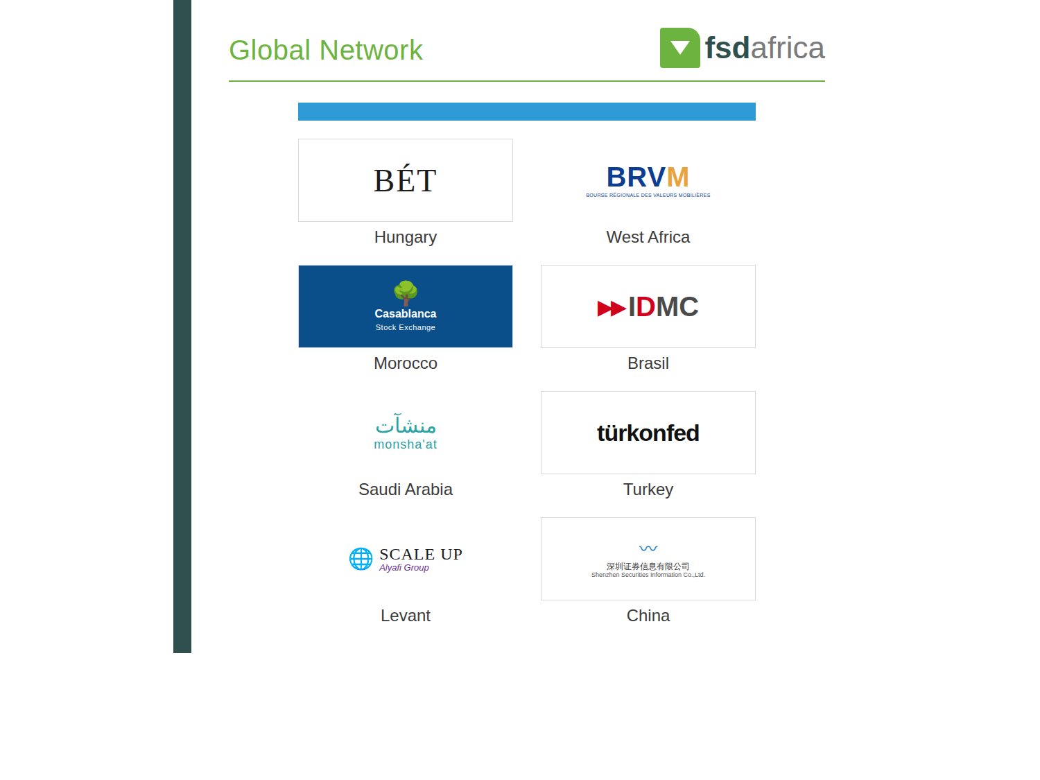Global Network
fsd africa
BÉT
Hungary
BRVM
BOURSE RÉGIONALE DES VALEURS MOBILIÈRES
West Africa
🌳
Casablanca
Stock Exchange
Morocco
▶▶ IDMC
Brasil
منشآت
monsha'at
Saudi Arabia
türkonfed
Turkey
🌐
SCALE UP
Alyafi Group
Levant
〰 深圳证券信息有限公司 Shenzhen Securities Information Co.,Ltd.
China